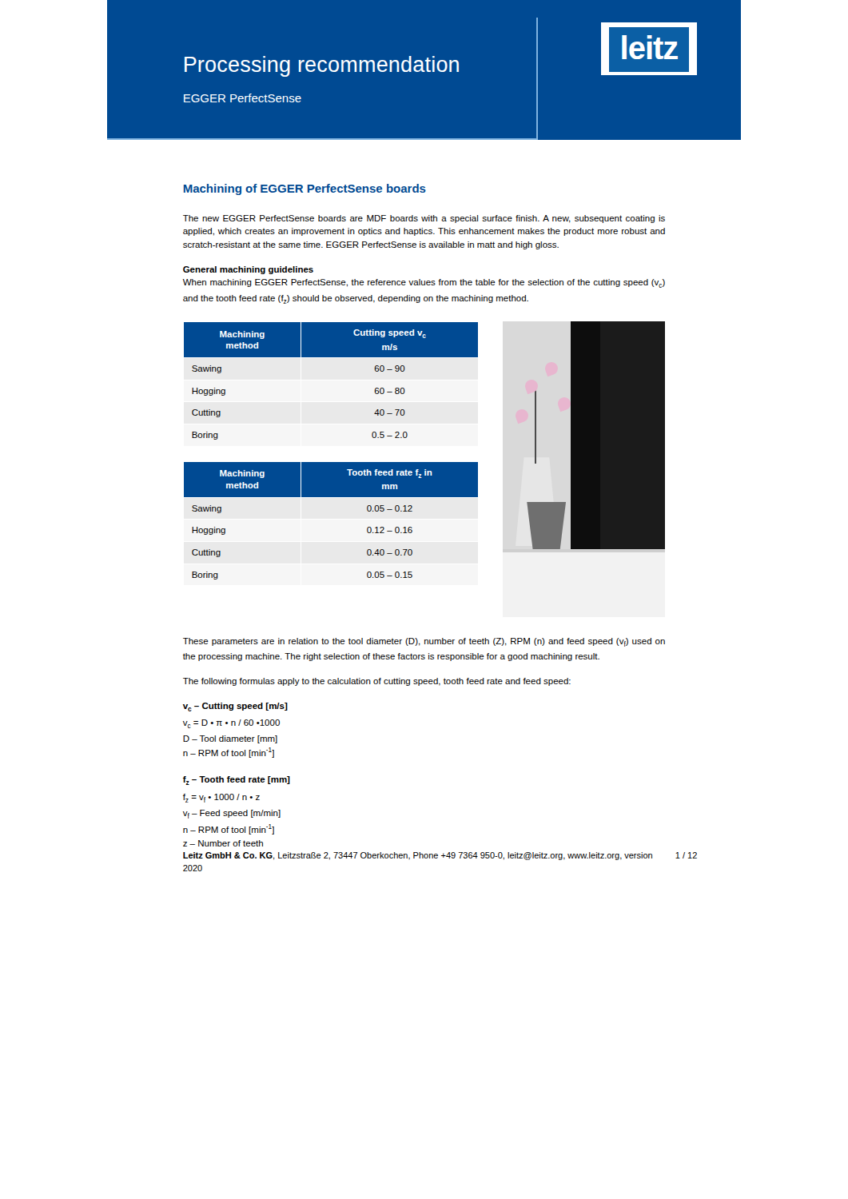Processing recommendation
EGGER PerfectSense
leitz
Machining of EGGER PerfectSense boards
The new EGGER PerfectSense boards are MDF boards with a special surface finish. A new, subsequent coating is applied, which creates an improvement in optics and haptics. This enhancement makes the product more robust and scratch-resistant at the same time. EGGER PerfectSense is available in matt and high gloss.
General machining guidelines
When machining EGGER PerfectSense, the reference values from the table for the selection of the cutting speed (vc) and the tooth feed rate (fz) should be observed, depending on the machining method.
| Machining method | Cutting speed v c m/s |
| --- | --- |
| Sawing | 60 – 90 |
| Hogging | 60 – 80 |
| Cutting | 40 – 70 |
| Boring | 0.5 – 2.0 |
| Machining method | Tooth feed rate f z in mm |
| --- | --- |
| Sawing | 0.05 – 0.12 |
| Hogging | 0.12 – 0.16 |
| Cutting | 0.40 – 0.70 |
| Boring | 0.05 – 0.15 |
These parameters are in relation to the tool diameter (D), number of teeth (Z), RPM (n) and feed speed (vf) used on the processing machine. The right selection of these factors is responsible for a good machining result.
The following formulas apply to the calculation of cutting speed, tooth feed rate and feed speed:
vc – Cutting speed [m/s]
vc = D • π • n / 60 •1000
D – Tool diameter [mm]
n – RPM of tool [min-1]
fz – Tooth feed rate [mm]
fz = vf • 1000 / n • z
vf – Feed speed [m/min]
n – RPM of tool [min-1]
z – Number of teeth
Leitz GmbH & Co. KG, Leitzstraße 2, 73447 Oberkochen, Phone +49 7364 950-0, leitz@leitz.org, www.leitz.org, version 2020
1 / 12